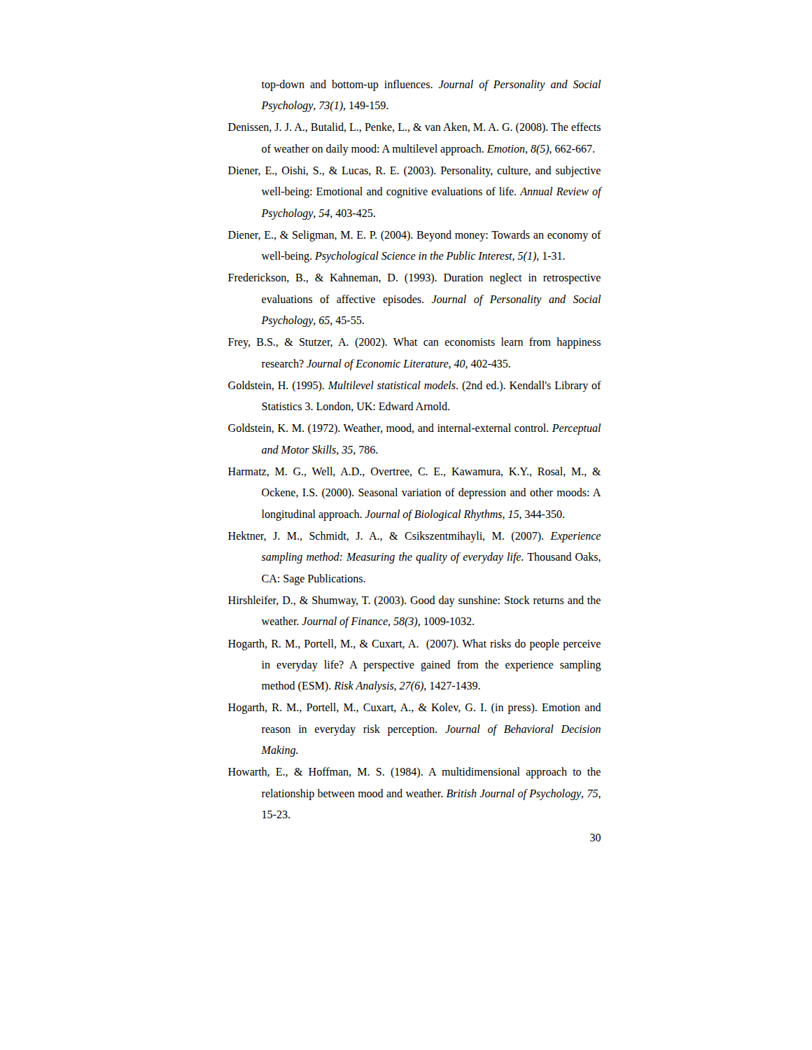top-down and bottom-up influences. Journal of Personality and Social Psychology, 73(1), 149-159.
Denissen, J. J. A., Butalid, L., Penke, L., & van Aken, M. A. G. (2008). The effects of weather on daily mood: A multilevel approach. Emotion, 8(5), 662-667.
Diener, E., Oishi, S., & Lucas, R. E. (2003). Personality, culture, and subjective well-being: Emotional and cognitive evaluations of life. Annual Review of Psychology, 54, 403-425.
Diener, E., & Seligman, M. E. P. (2004). Beyond money: Towards an economy of well-being. Psychological Science in the Public Interest, 5(1), 1-31.
Frederickson, B., & Kahneman, D. (1993). Duration neglect in retrospective evaluations of affective episodes. Journal of Personality and Social Psychology, 65, 45-55.
Frey, B.S., & Stutzer, A. (2002). What can economists learn from happiness research? Journal of Economic Literature, 40, 402-435.
Goldstein, H. (1995). Multilevel statistical models. (2nd ed.). Kendall's Library of Statistics 3. London, UK: Edward Arnold.
Goldstein, K. M. (1972). Weather, mood, and internal-external control. Perceptual and Motor Skills, 35, 786.
Harmatz, M. G., Well, A.D., Overtree, C. E., Kawamura, K.Y., Rosal, M., & Ockene, I.S. (2000). Seasonal variation of depression and other moods: A longitudinal approach. Journal of Biological Rhythms, 15, 344-350.
Hektner, J. M., Schmidt, J. A., & Csikszentmihayli, M. (2007). Experience sampling method: Measuring the quality of everyday life. Thousand Oaks, CA: Sage Publications.
Hirshleifer, D., & Shumway, T. (2003). Good day sunshine: Stock returns and the weather. Journal of Finance, 58(3), 1009-1032.
Hogarth, R. M., Portell, M., & Cuxart, A. (2007). What risks do people perceive in everyday life? A perspective gained from the experience sampling method (ESM). Risk Analysis, 27(6), 1427-1439.
Hogarth, R. M., Portell, M., Cuxart, A., & Kolev, G. I. (in press). Emotion and reason in everyday risk perception. Journal of Behavioral Decision Making.
Howarth, E., & Hoffman, M. S. (1984). A multidimensional approach to the relationship between mood and weather. British Journal of Psychology, 75, 15-23.
30